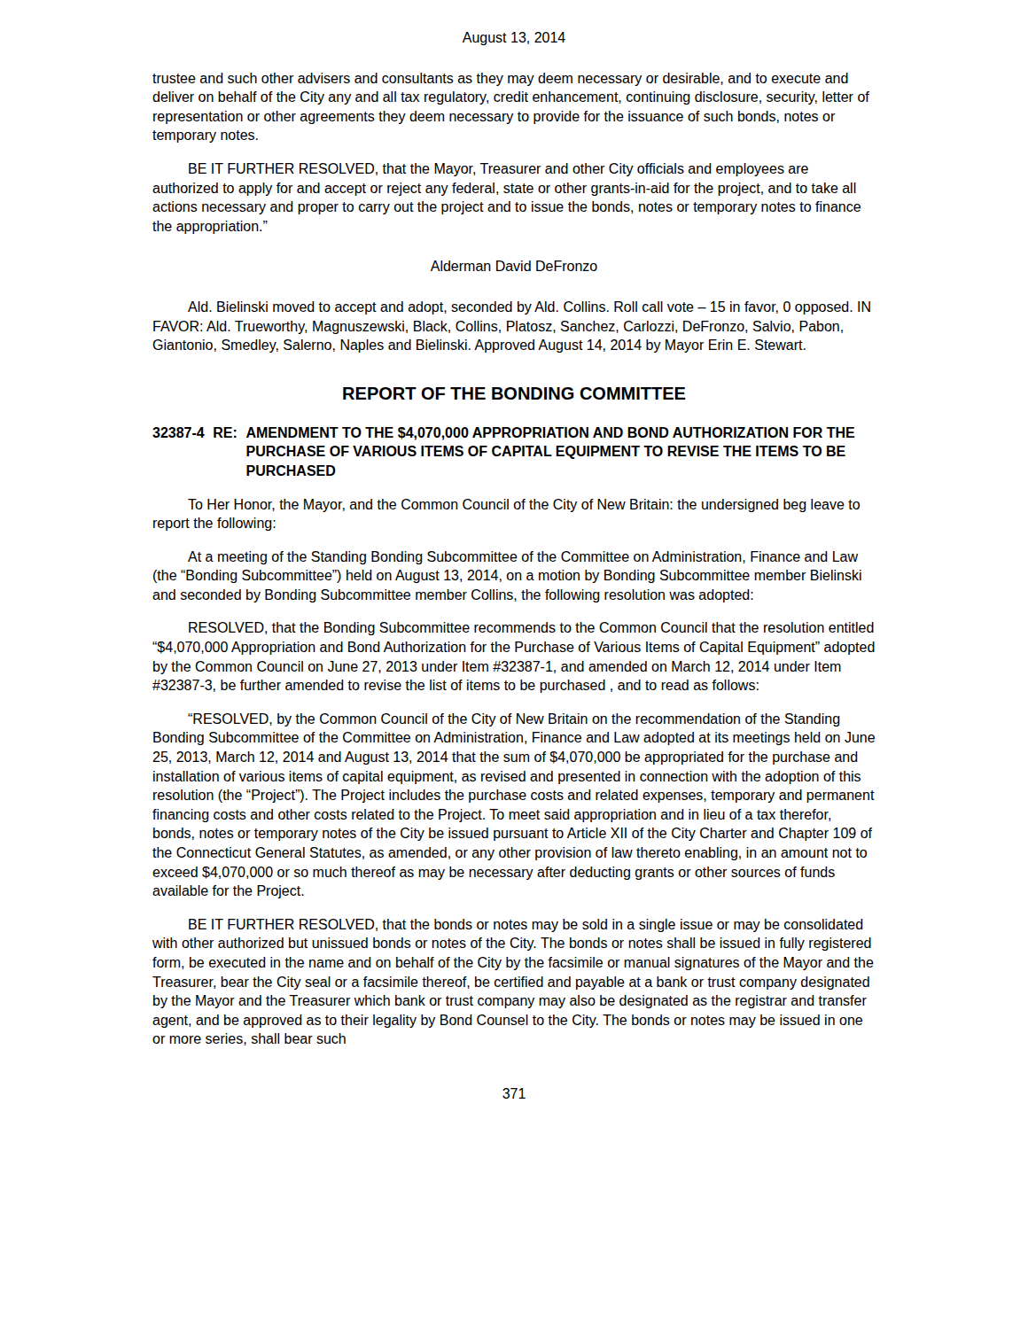August 13, 2014
trustee and such other advisers and consultants as they may deem necessary or desirable, and to execute and deliver on behalf of the City any and all tax regulatory, credit enhancement, continuing disclosure, security, letter of representation or other agreements they deem necessary to provide for the issuance of such bonds, notes or temporary notes.
BE IT FURTHER RESOLVED, that the Mayor, Treasurer and other City officials and employees are authorized to apply for and accept or reject any federal, state or other grants-in-aid for the project, and to take all actions necessary and proper to carry out the project and to issue the bonds, notes or temporary notes to finance the appropriation.”
Alderman David DeFronzo
Ald. Bielinski moved to accept and adopt, seconded by Ald. Collins. Roll call vote – 15 in favor, 0 opposed. IN FAVOR: Ald. Trueworthy, Magnuszewski, Black, Collins, Platosz, Sanchez, Carlozzi, DeFronzo, Salvio, Pabon, Giantonio, Smedley, Salerno, Naples and Bielinski. Approved August 14, 2014 by Mayor Erin E. Stewart.
REPORT OF THE BONDING COMMITTEE
| 32387-4 | RE: | AMENDMENT TO THE $4,070,000 APPROPRIATION AND BOND AUTHORIZATION FOR THE PURCHASE OF VARIOUS ITEMS OF CAPITAL EQUIPMENT TO REVISE THE ITEMS TO BE PURCHASED |
To Her Honor, the Mayor, and the Common Council of the City of New Britain: the undersigned beg leave to report the following:
At a meeting of the Standing Bonding Subcommittee of the Committee on Administration, Finance and Law (the “Bonding Subcommittee”) held on August 13, 2014, on a motion by Bonding Subcommittee member Bielinski and seconded by Bonding Subcommittee member Collins, the following resolution was adopted:
RESOLVED, that the Bonding Subcommittee recommends to the Common Council that the resolution entitled “$4,070,000 Appropriation and Bond Authorization for the Purchase of Various Items of Capital Equipment” adopted by the Common Council on June 27, 2013 under Item #32387-1, and amended on March 12, 2014 under Item #32387-3, be further amended to revise the list of items to be purchased , and to read as follows:
“RESOLVED, by the Common Council of the City of New Britain on the recommendation of the Standing Bonding Subcommittee of the Committee on Administration, Finance and Law adopted at its meetings held on June 25, 2013, March 12, 2014 and August 13, 2014 that the sum of $4,070,000 be appropriated for the purchase and installation of various items of capital equipment, as revised and presented in connection with the adoption of this resolution (the “Project”). The Project includes the purchase costs and related expenses, temporary and permanent financing costs and other costs related to the Project. To meet said appropriation and in lieu of a tax therefor, bonds, notes or temporary notes of the City be issued pursuant to Article XII of the City Charter and Chapter 109 of the Connecticut General Statutes, as amended, or any other provision of law thereto enabling, in an amount not to exceed $4,070,000 or so much thereof as may be necessary after deducting grants or other sources of funds available for the Project.
BE IT FURTHER RESOLVED, that the bonds or notes may be sold in a single issue or may be consolidated with other authorized but unissued bonds or notes of the City. The bonds or notes shall be issued in fully registered form, be executed in the name and on behalf of the City by the facsimile or manual signatures of the Mayor and the Treasurer, bear the City seal or a facsimile thereof, be certified and payable at a bank or trust company designated by the Mayor and the Treasurer which bank or trust company may also be designated as the registrar and transfer agent, and be approved as to their legality by Bond Counsel to the City. The bonds or notes may be issued in one or more series, shall bear such
371